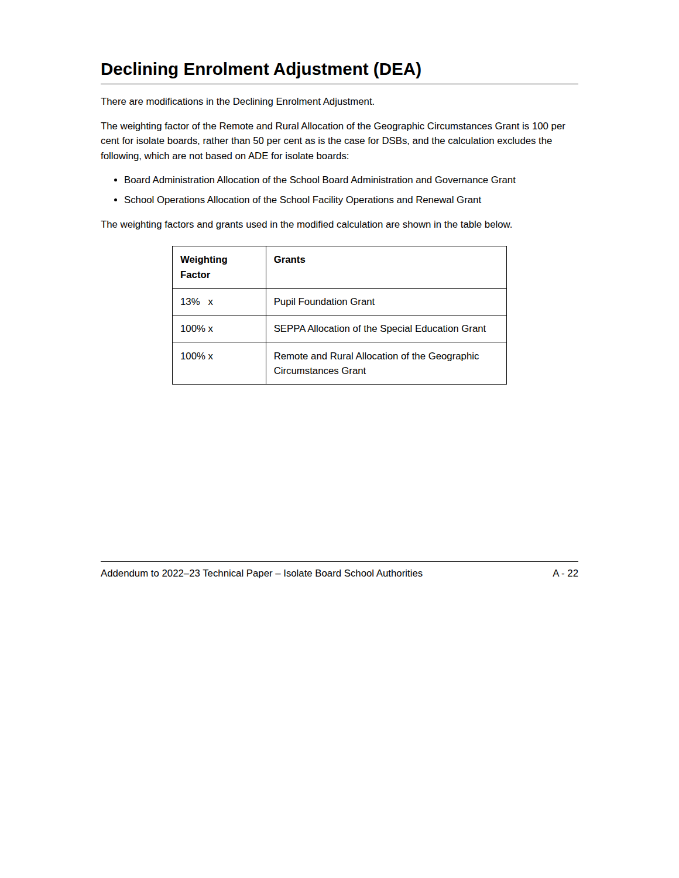Declining Enrolment Adjustment (DEA)
There are modifications in the Declining Enrolment Adjustment.
The weighting factor of the Remote and Rural Allocation of the Geographic Circumstances Grant is 100 per cent for isolate boards, rather than 50 per cent as is the case for DSBs, and the calculation excludes the following, which are not based on ADE for isolate boards:
Board Administration Allocation of the School Board Administration and Governance Grant
School Operations Allocation of the School Facility Operations and Renewal Grant
The weighting factors and grants used in the modified calculation are shown in the table below.
| Weighting Factor | Grants |
| --- | --- |
| 13% x | Pupil Foundation Grant |
| 100% x | SEPPA Allocation of the Special Education Grant |
| 100% x | Remote and Rural Allocation of the Geographic Circumstances Grant |
Addendum to 2022–23 Technical Paper – Isolate Board School Authorities A - 22